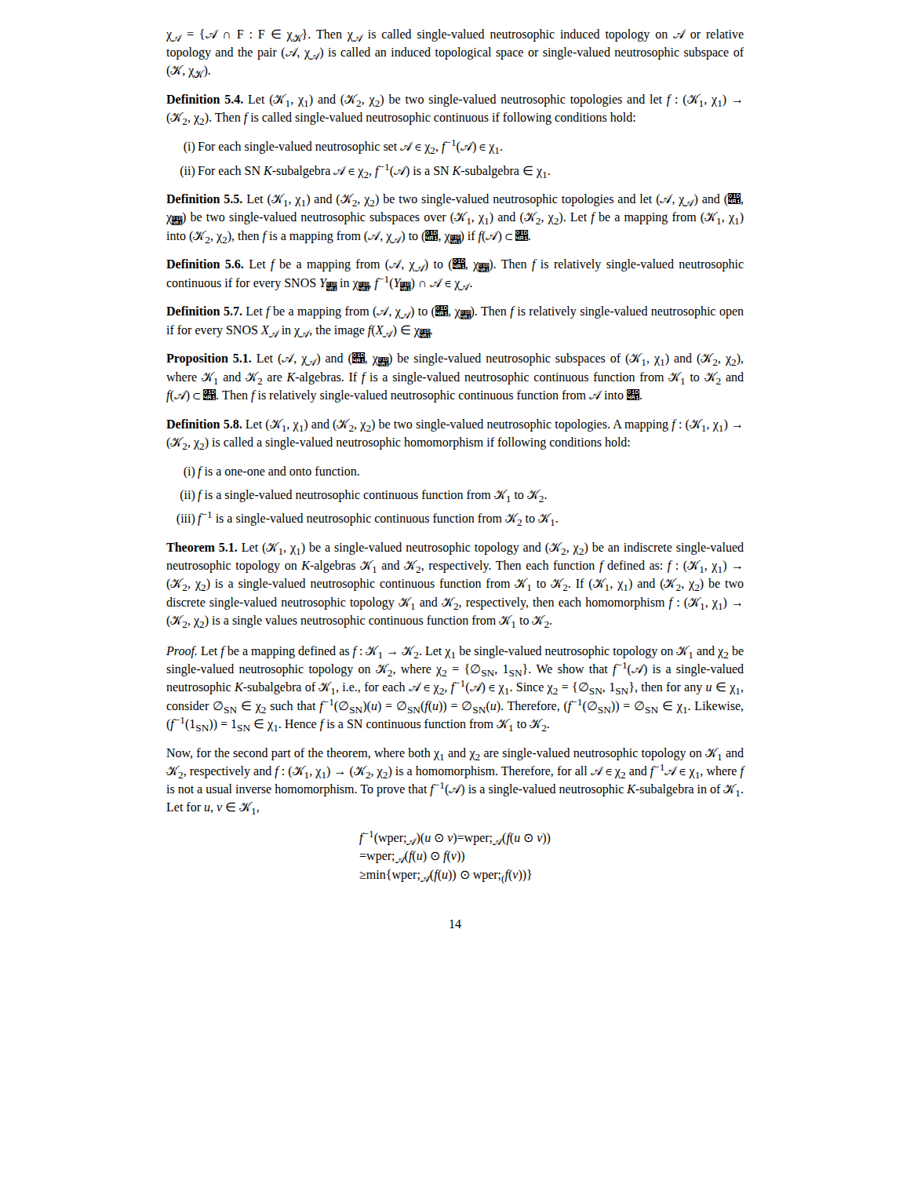χ𝒜 = {𝒜 ∩ F : F ∈ χ𝒦}. Then χ𝒜 is called single-valued neutrosophic induced topology on 𝒜 or relative topology and the pair (𝒜, χ𝒜) is called an induced topological space or single-valued neutrosophic subspace of (𝒦, χ𝒦).
Definition 5.4. Let (𝒦1, χ1) and (𝒦2, χ2) be two single-valued neutrosophic topologies and let f : (𝒦1, χ1) → (𝒦2, χ2). Then f is called single-valued neutrosophic continuous if following conditions hold:
(i) For each single-valued neutrosophic set 𝒜 ∈ χ2, f−1(𝒜) ∈ χ1.
(ii) For each SN K-subalgebra 𝒜 ∈ χ2, f−1(𝒜) is a SN K-subalgebra ∈ χ1.
Definition 5.5. Let (𝒦1, χ1) and (𝒦2, χ2) be two single-valued neutrosophic topologies and let (𝒜, χ𝒜) and (𝒡, χ𝒡) be two single-valued neutrosophic subspaces over (𝒦1, χ1) and (𝒦2, χ2). Let f be a mapping from (𝒦1, χ1) into (𝒦2, χ2), then f is a mapping from (𝒜, χ𝒜) to (𝒡, χ𝒡) if f(𝒜) ⊂ 𝒡.
Definition 5.6. Let f be a mapping from (𝒜, χ𝒜) to (𝒡, χ𝒡). Then f is relatively single-valued neutrosophic continuous if for every SNOS Y𝒡 in χ𝒡, f−1(Y𝒡) ∩ 𝒜 ∈ χ𝒜.
Definition 5.7. Let f be a mapping from (𝒜, χ𝒜) to (𝒡, χ𝒡). Then f is relatively single-valued neutrosophic open if for every SNOS X𝒜 in χ𝒜, the image f(X𝒜) ∈ χ𝒡.
Proposition 5.1. Let (𝒜, χ𝒜) and (𝒡, χ𝒡) be single-valued neutrosophic subspaces of (𝒦1, χ1) and (𝒦2, χ2), where 𝒦1 and 𝒦2 are K-algebras. If f is a single-valued neutrosophic continuous function from 𝒦1 to 𝒦2 and f(𝒜) ⊂ 𝒡. Then f is relatively single-valued neutrosophic continuous function from 𝒜 into 𝒡.
Definition 5.8. Let (𝒦1, χ1) and (𝒦2, χ2) be two single-valued neutrosophic topologies. A mapping f : (𝒦1, χ1) → (𝒦2, χ2) is called a single-valued neutrosophic homomorphism if following conditions hold:
(i) f is a one-one and onto function.
(ii) f is a single-valued neutrosophic continuous function from 𝒦1 to 𝒦2.
(iii) f−1 is a single-valued neutrosophic continuous function from 𝒦2 to 𝒦1.
Theorem 5.1. Let (𝒦1, χ1) be a single-valued neutrosophic topology and (𝒦2, χ2) be an indiscrete single-valued neutrosophic topology on K-algebras 𝒦1 and 𝒦2, respectively. Then each function f defined as: f : (𝒦1, χ1) → (𝒦2, χ2) is a single-valued neutrosophic continuous function from 𝒦1 to 𝒦2. If (𝒦1, χ1) and (𝒦2, χ2) be two discrete single-valued neutrosophic topology 𝒦1 and 𝒦2, respectively, then each homomorphism f : (𝒦1, χ1) → (𝒦2, χ2) is a single values neutrosophic continuous function from 𝒦1 to 𝒦2.
Proof. Let f be a mapping defined as f : 𝒦1 → 𝒦2. Let χ1 be single-valued neutrosophic topology on 𝒦1 and χ2 be single-valued neutrosophic topology on 𝒦2, where χ2 = {∅SN, 1SN}. We show that f−1(𝒜) is a single-valued neutrosophic K-subalgebra of 𝒦1, i.e., for each 𝒜 ∈ χ2, f−1(𝒜) ∈ χ1. Since χ2 = {∅SN, 1SN}, then for any u ∈ χ1, consider ∅SN ∈ χ2 such that f−1(∅SN)(u) = ∅SN(f(u)) = ∅SN(u). Therefore, (f−1(∅SN)) = ∅SN ∈ χ1. Likewise, (f−1(1SN)) = 1SN ∈ χ1. Hence f is a SN continuous function from 𝒦1 to 𝒦2.
Now, for the second part of the theorem, where both χ1 and χ2 are single-valued neutrosophic topology on 𝒦1 and 𝒦2, respectively and f : (𝒦1, χ1) → (𝒦2, χ2) is a homomorphism. Therefore, for all 𝒜 ∈ χ2 and f−1𝒜 ∈ χ1, where f is not a usual inverse homomorphism. To prove that f−1(𝒜) is a single-valued neutrosophic K-subalgebra in of 𝒦1. Let for u, v ∈ 𝒦1,
f−1(wper;𝒜)(u ⊙ v)=wper;𝒜(f(u ⊙ v))
= wper;𝒜(f(u) ⊙ f(v))
≥ min{wper;𝒜(f(u)) ⊙ wper;(f(v))}
14